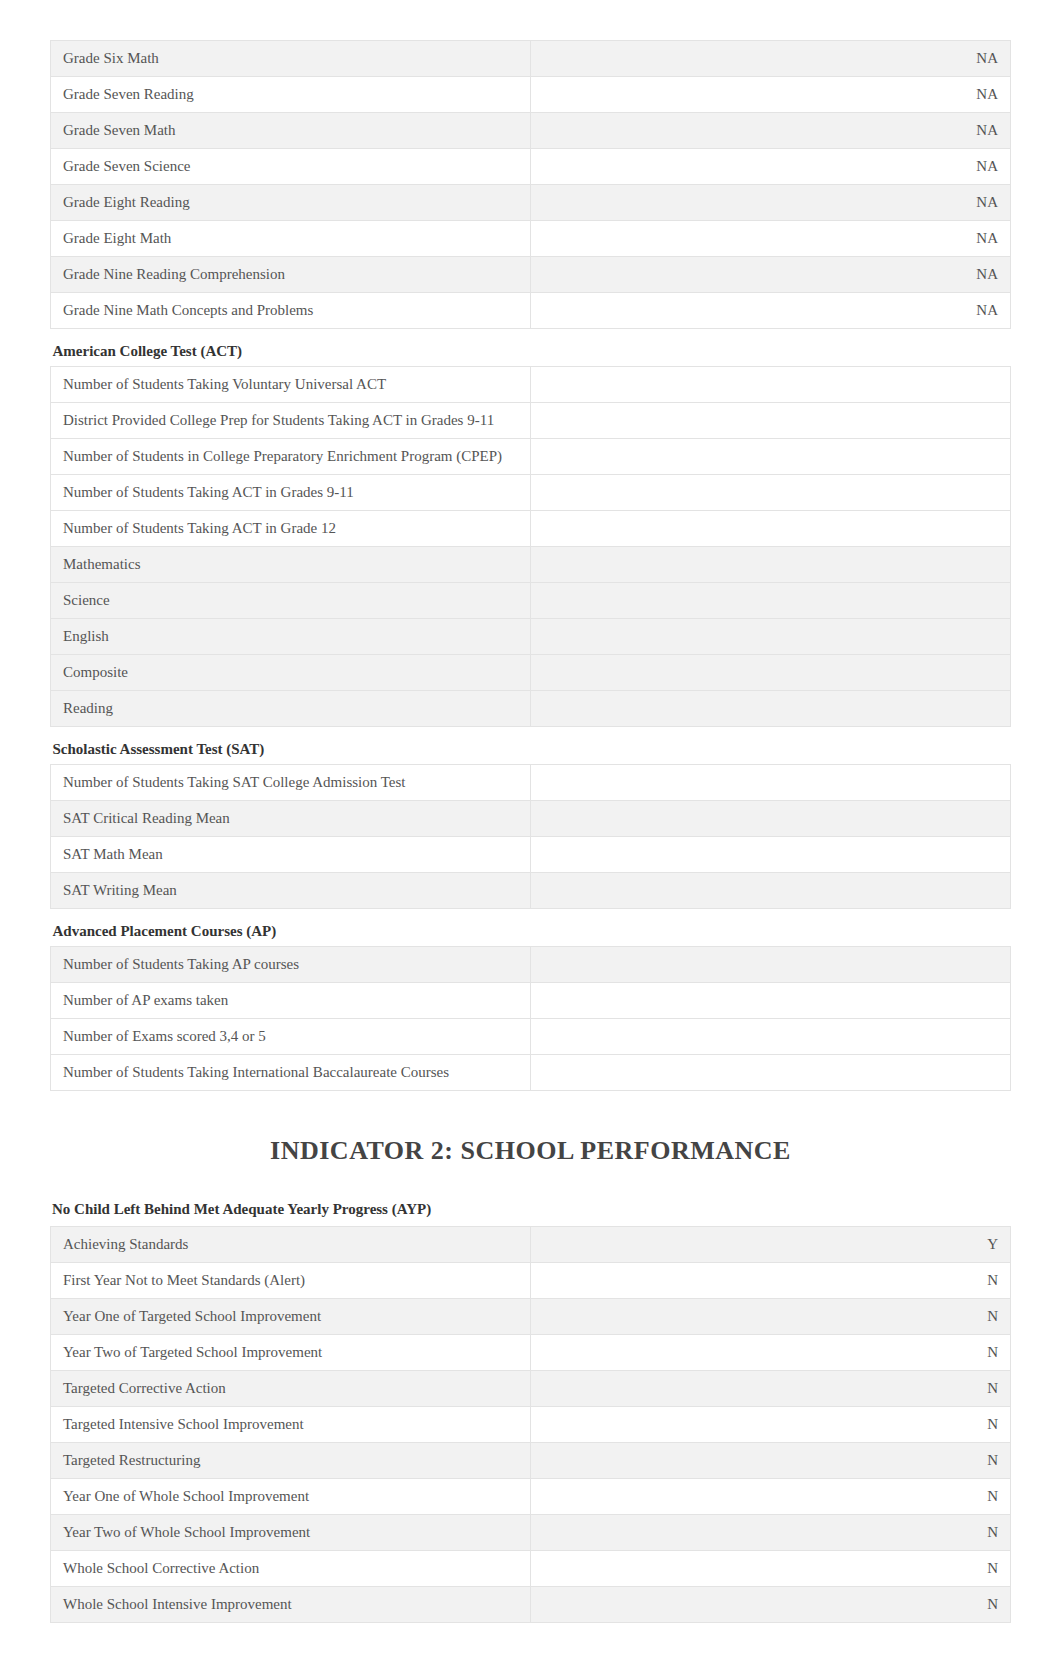| Grade Six Math | NA |
| Grade Seven Reading | NA |
| Grade Seven Math | NA |
| Grade Seven Science | NA |
| Grade Eight Reading | NA |
| Grade Eight Math | NA |
| Grade Nine Reading Comprehension | NA |
| Grade Nine Math Concepts and Problems | NA |
| American College Test (ACT) |
| Number of Students Taking Voluntary Universal ACT | |
| District Provided College Prep for Students Taking ACT in Grades 9-11 | |
| Number of Students in College Preparatory Enrichment Program (CPEP) | |
| Number of Students Taking ACT in Grades 9-11 | |
| Number of Students Taking ACT in Grade 12 | |
| Mathematics | |
| Science | |
| English | |
| Composite | |
| Reading | |
| Scholastic Assessment Test (SAT) |
| Number of Students Taking SAT College Admission Test | |
| SAT Critical Reading Mean | |
| SAT Math Mean | |
| SAT Writing Mean | |
| Advanced Placement Courses (AP) |
| Number of Students Taking AP courses | |
| Number of AP exams taken | |
| Number of Exams scored 3,4 or 5 | |
| Number of Students Taking International Baccalaureate Courses | |
INDICATOR 2: SCHOOL PERFORMANCE
No Child Left Behind Met Adequate Yearly Progress (AYP)
| Achieving Standards | Y |
| First Year Not to Meet Standards (Alert) | N |
| Year One of Targeted School Improvement | N |
| Year Two of Targeted School Improvement | N |
| Targeted Corrective Action | N |
| Targeted Intensive School Improvement | N |
| Targeted Restructuring | N |
| Year One of Whole School Improvement | N |
| Year Two of Whole School Improvement | N |
| Whole School Corrective Action | N |
| Whole School Intensive Improvement | N |